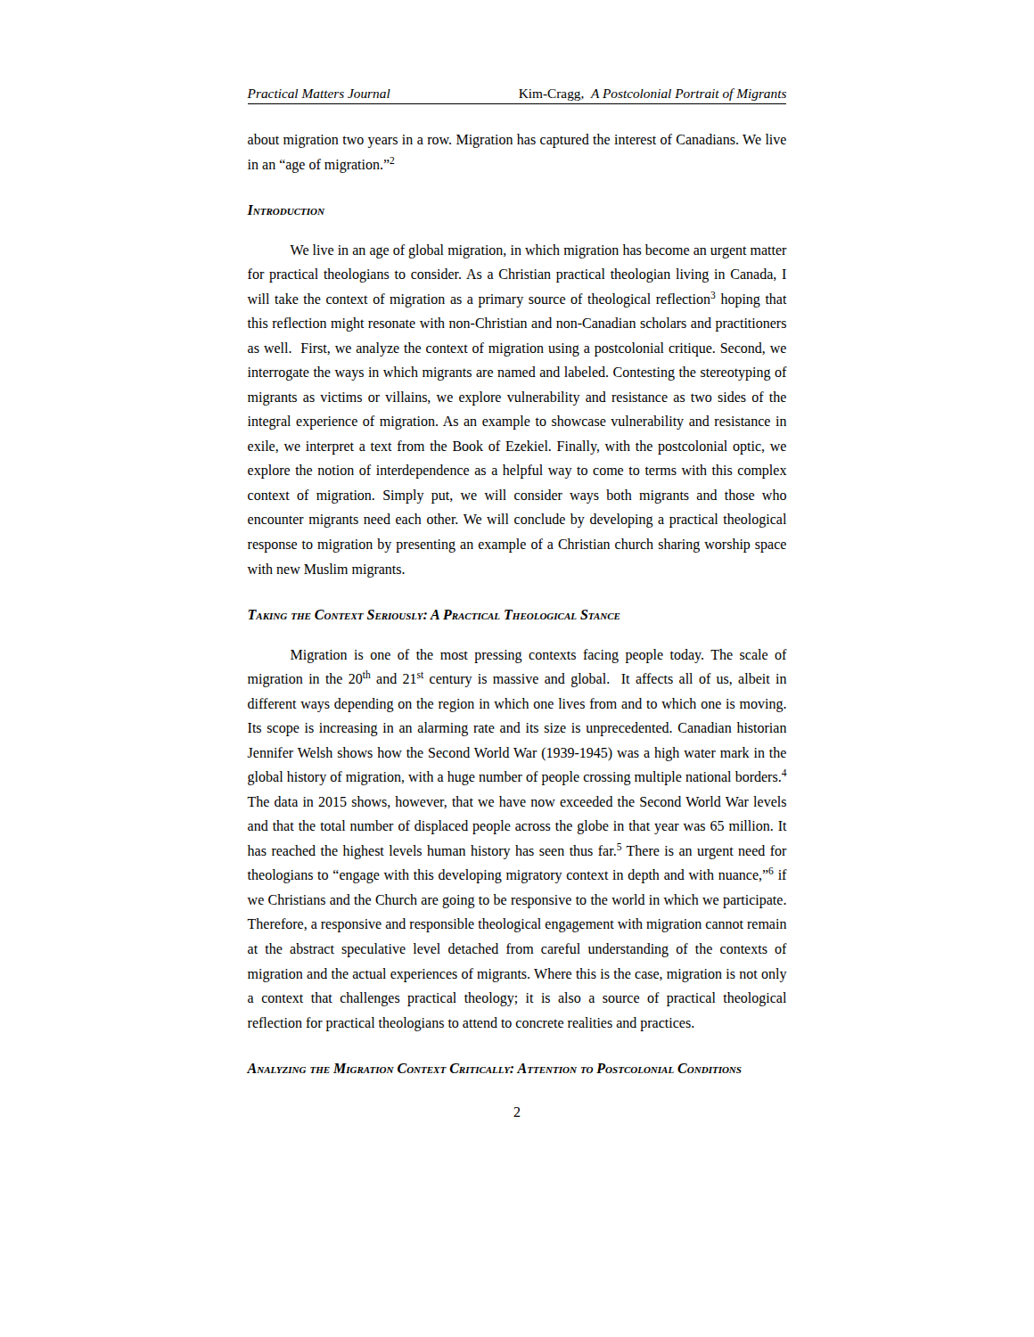Practical Matters Journal Kim-Cragg, A Postcolonial Portrait of Migrants
about migration two years in a row. Migration has captured the interest of Canadians. We live in an “age of migration.”2
Introduction
We live in an age of global migration, in which migration has become an urgent matter for practical theologians to consider. As a Christian practical theologian living in Canada, I will take the context of migration as a primary source of theological reflection3 hoping that this reflection might resonate with non-Christian and non-Canadian scholars and practitioners as well. First, we analyze the context of migration using a postcolonial critique. Second, we interrogate the ways in which migrants are named and labeled. Contesting the stereotyping of migrants as victims or villains, we explore vulnerability and resistance as two sides of the integral experience of migration. As an example to showcase vulnerability and resistance in exile, we interpret a text from the Book of Ezekiel. Finally, with the postcolonial optic, we explore the notion of interdependence as a helpful way to come to terms with this complex context of migration. Simply put, we will consider ways both migrants and those who encounter migrants need each other. We will conclude by developing a practical theological response to migration by presenting an example of a Christian church sharing worship space with new Muslim migrants.
Taking the Context Seriously: A Practical Theological Stance
Migration is one of the most pressing contexts facing people today. The scale of migration in the 20th and 21st century is massive and global. It affects all of us, albeit in different ways depending on the region in which one lives from and to which one is moving. Its scope is increasing in an alarming rate and its size is unprecedented. Canadian historian Jennifer Welsh shows how the Second World War (1939-1945) was a high water mark in the global history of migration, with a huge number of people crossing multiple national borders.4 The data in 2015 shows, however, that we have now exceeded the Second World War levels and that the total number of displaced people across the globe in that year was 65 million. It has reached the highest levels human history has seen thus far.5 There is an urgent need for theologians to “engage with this developing migratory context in depth and with nuance,”6 if we Christians and the Church are going to be responsive to the world in which we participate. Therefore, a responsive and responsible theological engagement with migration cannot remain at the abstract speculative level detached from careful understanding of the contexts of migration and the actual experiences of migrants. Where this is the case, migration is not only a context that challenges practical theology; it is also a source of practical theological reflection for practical theologians to attend to concrete realities and practices.
Analyzing the Migration Context Critically: Attention to Postcolonial Conditions
2